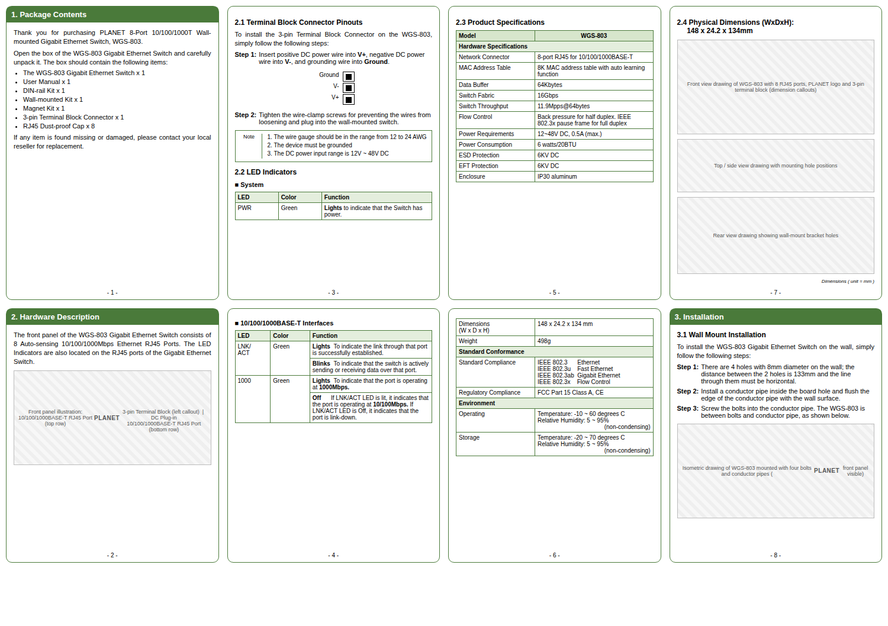1. Package Contents
Thank you for purchasing PLANET 8-Port 10/100/1000T Wall-mounted Gigabit Ethernet Switch, WGS-803.
Open the box of the WGS-803 Gigabit Ethernet Switch and carefully unpack it. The box should contain the following items:
The WGS-803 Gigabit Ethernet Switch x 1
User Manual x 1
DIN-rail Kit x 1
Wall-mounted Kit x 1
Magnet Kit x 1
3-pin Terminal Block Connector x 1
RJ45 Dust-proof Cap x 8
If any item is found missing or damaged, please contact your local reseller for replacement.
- 1 -
2.1 Terminal Block Connector Pinouts
To install the 3-pin Terminal Block Connector on the WGS-803, simply follow the following steps:
Step 1: Insert positive DC power wire into V+, negative DC power wire into V-, and grounding wire into Ground.
| Ground | |
| V- | |
| V+ | |
Step 2: Tighten the wire-clamp screws for preventing the wires from loosening and plug into the wall-mounted switch.
Note
The wire gauge should be in the range from 12 to 24 AWG
The device must be grounded
The DC power input range is 12V ~ 48V DC
2.2 LED Indicators
■ System
| LED | Color | Function |
| --- | --- | --- |
| PWR | Green | Lights to indicate that the Switch has power. |
- 3 -
2.3 Product Specifications
| Model | WGS-803 |
| --- | --- |
| Hardware Specifications |
| Network Connector | 8-port RJ45 for 10/100/1000BASE-T |
| MAC Address Table | 8K MAC address table with auto learning function |
| Data Buffer | 64Kbytes |
| Switch Fabric | 16Gbps |
| Switch Throughput | 11.9Mpps@64bytes |
| Flow Control | Back pressure for half duplex. IEEE 802.3x pause frame for full duplex |
| Power Requirements | 12~48V DC, 0.5A (max.) |
| Power Consumption | 6 watts/20BTU |
| ESD Protection | 6KV DC |
| EFT Protection | 6KV DC |
| Enclosure | IP30 aluminum |
- 5 -
2.4 Physical Dimensions (WxDxH):
148 x 24.2 x 134mm
Front view drawing of WGS-803 with 8 RJ45 ports, PLANET logo and 3-pin terminal block (dimension callouts)
Top / side view drawing with mounting hole positions
Rear view drawing showing wall-mount bracket holes
Dimensions ( unit = mm )
- 7 -
2. Hardware Description
The front panel of the WGS-803 Gigabit Ethernet Switch consists of 8 Auto-sensing 10/100/1000Mbps Ethernet RJ45 Ports. The LED Indicators are also located on the RJ45 ports of the Gigabit Ethernet Switch.
Front panel illustration:
10/100/1000BASE-T RJ45 Port (top row)
PLANET
3-pin Terminal Block (left callout) | DC Plug-in
10/100/1000BASE-T RJ45 Port (bottom row)
- 2 -
■ 10/100/1000BASE-T Interfaces
| LED | Color | Function |
| --- | --- | --- |
| LNK/ ACT | Green | Lights To indicate the link through that port is successfully established. |
| Blinks To indicate that the switch is actively sending or receiving data over that port. |
| 1000 | Green | Lights To indicate that the port is operating at 1000Mbps. |
| Off If LNK/ACT LED is lit, it indicates that the port is operating at 10/100Mbps. If LNK/ACT LED is Off, it indicates that the port is link-down. |
- 4 -
| Dimensions (W x D x H) | 148 x 24.2 x 134 mm |
| Weight | 498g |
| Standard Conformance |
| Standard Compliance | IEEE 802.3 Ethernet IEEE 802.3u Fast Ethernet IEEE 802.3ab Gigabit Ethernet IEEE 802.3x Flow Control |
| Regulatory Compliance | FCC Part 15 Class A, CE |
| Environment |
| Operating | Temperature: -10 ~ 60 degrees C Relative Humidity: 5 ~ 95% (non-condensing) |
| Storage | Temperature: -20 ~ 70 degrees C Relative Humidity: 5 ~ 95% (non-condensing) |
- 6 -
3. Installation
3.1 Wall Mount Installation
To install the WGS-803 Gigabit Ethernet Switch on the wall, simply follow the following steps:
Step 1: There are 4 holes with 8mm diameter on the wall; the distance between the 2 holes is 133mm and the line through them must be horizontal.
Step 2: Install a conductor pipe inside the board hole and flush the edge of the conductor pipe with the wall surface.
Step 3: Screw the bolts into the conductor pipe. The WGS-803 is between bolts and conductor pipe, as shown below.
Isometric drawing of WGS-803 mounted with four bolts and conductor pipes (PLANET front panel visible)
- 8 -